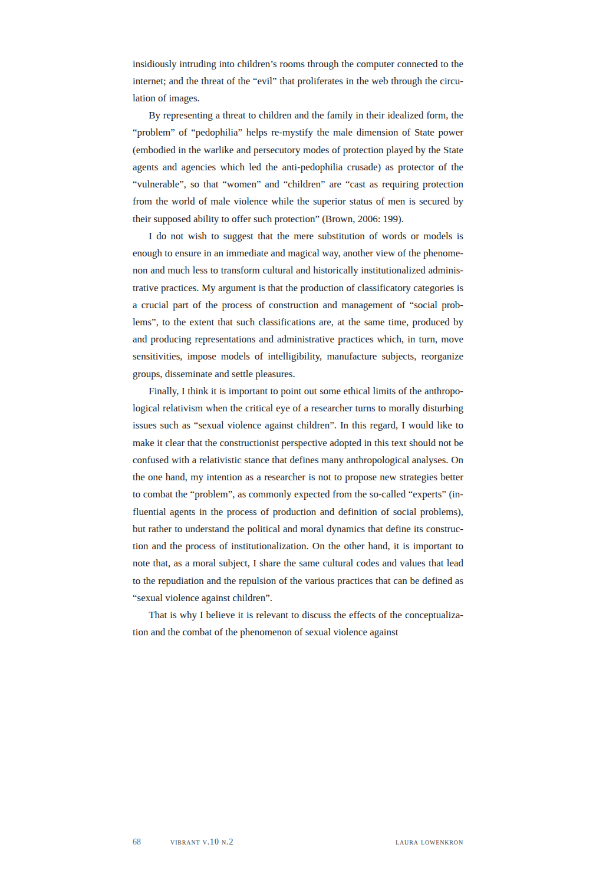insidiously intruding into children’s rooms through the computer connected to the internet; and the threat of the “evil” that proliferates in the web through the circulation of images.
By representing a threat to children and the family in their idealized form, the “problem” of “pedophilia” helps re-mystify the male dimension of State power (embodied in the warlike and persecutory modes of protection played by the State agents and agencies which led the anti-pedophilia crusade) as protector of the “vulnerable”, so that “women” and “children” are “cast as requiring protection from the world of male violence while the superior status of men is secured by their supposed ability to offer such protection” (Brown, 2006: 199).
I do not wish to suggest that the mere substitution of words or models is enough to ensure in an immediate and magical way, another view of the phenomenon and much less to transform cultural and historically institutionalized administrative practices. My argument is that the production of classificatory categories is a crucial part of the process of construction and management of “social problems”, to the extent that such classifications are, at the same time, produced by and producing representations and administrative practices which, in turn, move sensitivities, impose models of intelligibility, manufacture subjects, reorganize groups, disseminate and settle pleasures.
Finally, I think it is important to point out some ethical limits of the anthropological relativism when the critical eye of a researcher turns to morally disturbing issues such as “sexual violence against children”. In this regard, I would like to make it clear that the constructionist perspective adopted in this text should not be confused with a relativistic stance that defines many anthropological analyses. On the one hand, my intention as a researcher is not to propose new strategies better to combat the “problem”, as commonly expected from the so-called “experts” (influential agents in the process of production and definition of social problems), but rather to understand the political and moral dynamics that define its construction and the process of institutionalization. On the other hand, it is important to note that, as a moral subject, I share the same cultural codes and values that lead to the repudiation and the repulsion of the various practices that can be defined as “sexual violence against children”.
That is why I believe it is relevant to discuss the effects of the conceptualization and the combat of the phenomenon of sexual violence against
68 vibrant v.10 n.2 laura lowenkron